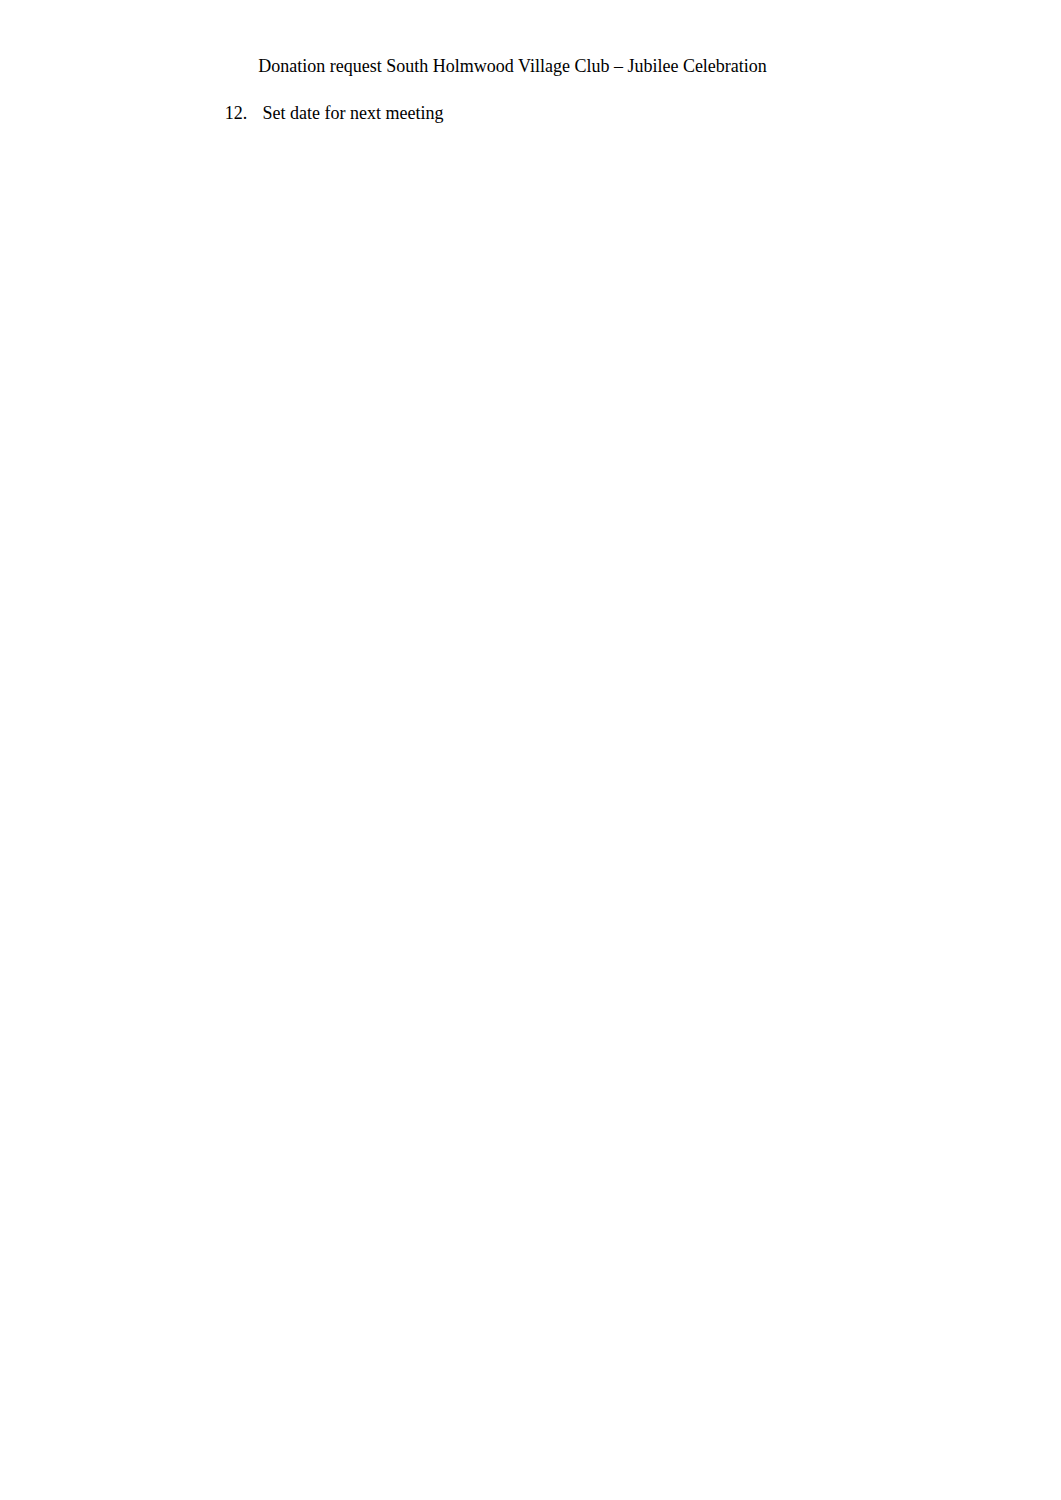Donation request South Holmwood Village Club – Jubilee Celebration
12. Set date for next meeting